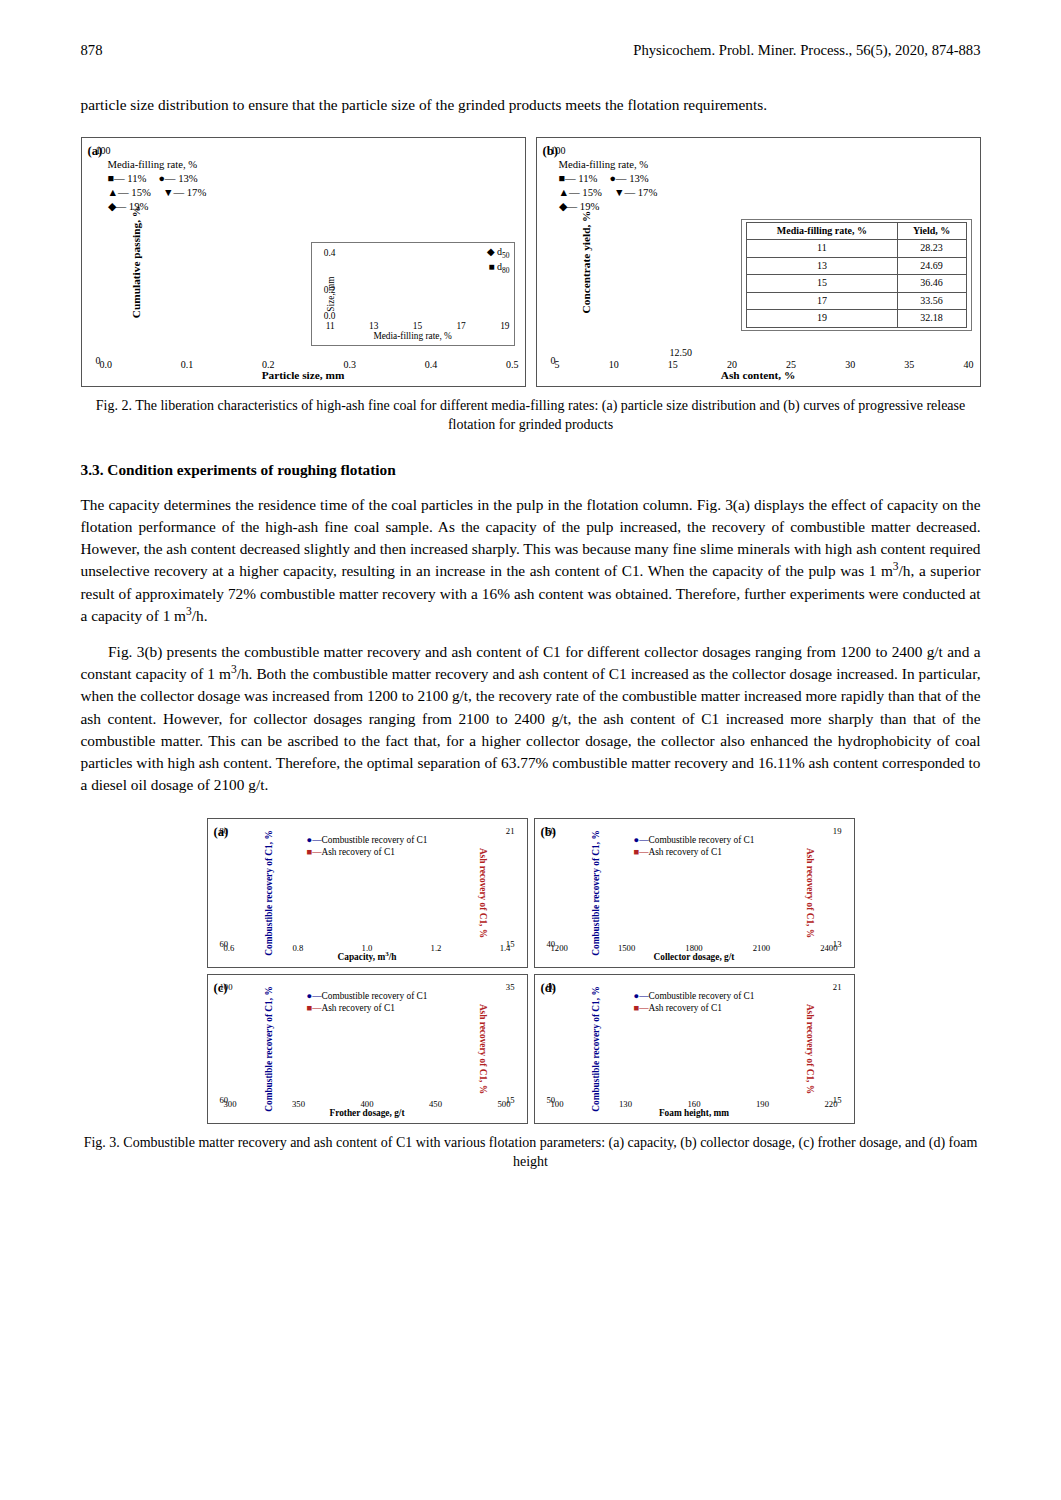878 Physicochem. Probl. Miner. Process., 56(5), 2020, 874-883
particle size distribution to ensure that the particle size of the grinded products meets the flotation requirements.
(a) Cumulative passing, %
Media-filling rate, %
■— 11% ●— 13%
▲— 15% ▼— 17%
◆— 19%
◆ d50
■ d80
Size, mm
Media-filling rate, %
1113151719
0.4
0.2
0.0
100
0
0.00.10.20.30.40.5
Particle size, mm
(b) Concentrate yield, %
Media-filling rate, %
■— 11% ●— 13%
▲— 15% ▼— 17%
◆— 19%
| Media-filling rate, % | Yield, % |
| --- | --- |
| 11 | 28.23 |
| 13 | 24.69 |
| 15 | 36.46 |
| 17 | 33.56 |
| 19 | 32.18 |
100
0
12.50
510152025303540
Ash content, %
Fig. 2. The liberation characteristics of high-ash fine coal for different media-filling rates: (a) particle size distribution and (b) curves of progressive release flotation for grinded products
3.3. Condition experiments of roughing flotation
The capacity determines the residence time of the coal particles in the pulp in the flotation column. Fig. 3(a) displays the effect of capacity on the flotation performance of the high-ash fine coal sample. As the capacity of the pulp increased, the recovery of combustible matter decreased. However, the ash content decreased slightly and then increased sharply. This was because many fine slime minerals with high ash content required unselective recovery at a higher capacity, resulting in an increase in the ash content of C1. When the capacity of the pulp was 1 m3/h, a superior result of approximately 72% combustible matter recovery with a 16% ash content was obtained. Therefore, further experiments were conducted at a capacity of 1 m3/h.
Fig. 3(b) presents the combustible matter recovery and ash content of C1 for different collector dosages ranging from 1200 to 2400 g/t and a constant capacity of 1 m3/h. Both the combustible matter recovery and ash content of C1 increased as the collector dosage increased. In particular, when the collector dosage was increased from 1200 to 2100 g/t, the recovery rate of the combustible matter increased more rapidly than that of the ash content. However, for collector dosages ranging from 2100 to 2400 g/t, the ash content of C1 increased more sharply than that of the combustible matter. This can be ascribed to the fact that, for a higher collector dosage, the collector also enhanced the hydrophobicity of coal particles with high ash content. Therefore, the optimal separation of 63.77% combustible matter recovery and 16.11% ash content corresponded to a diesel oil dosage of 2100 g/t.
(a) Combustible recovery of C1, % Ash recovery of C1, %
Combustible recovery of C1
Ash recovery of C1
80
60
21
15
0.60.81.01.21.4
Capacity, m3/h
(b) Combustible recovery of C1, % Ash recovery of C1, %
Combustible recovery of C1
Ash recovery of C1
70
40
19
13
12001500180021002400
Collector dosage, g/t
(c) Combustible recovery of C1, % Ash recovery of C1, %
Combustible recovery of C1
Ash recovery of C1
100
60
35
15
300350400450500
Frother dosage, g/t
(d) Combustible recovery of C1, % Ash recovery of C1, %
Combustible recovery of C1
Ash recovery of C1
90
50
21
15
100130160190220
Foam height, mm
Fig. 3. Combustible matter recovery and ash content of C1 with various flotation parameters: (a) capacity, (b) collector dosage, (c) frother dosage, and (d) foam height